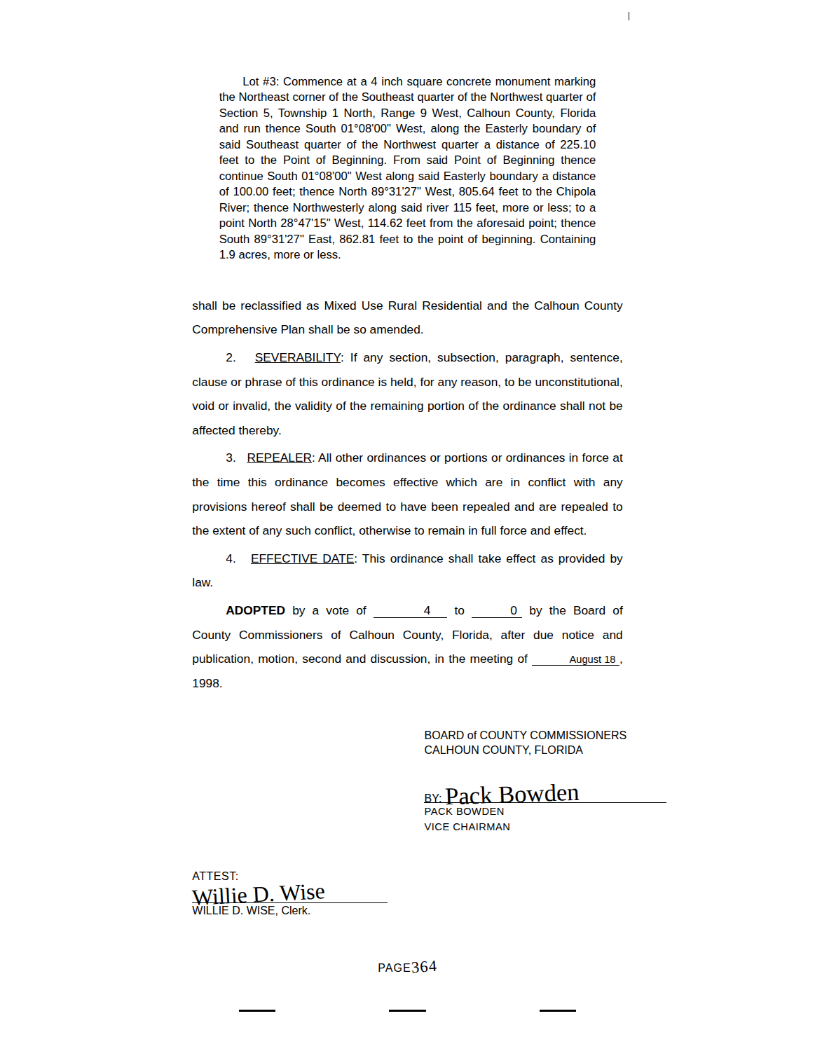Lot #3: Commence at a 4 inch square concrete monument marking the Northeast corner of the Southeast quarter of the Northwest quarter of Section 5, Township 1 North, Range 9 West, Calhoun County, Florida and run thence South 01°08'00" West, along the Easterly boundary of said Southeast quarter of the Northwest quarter a distance of 225.10 feet to the Point of Beginning. From said Point of Beginning thence continue South 01°08'00" West along said Easterly boundary a distance of 100.00 feet; thence North 89°31'27" West, 805.64 feet to the Chipola River; thence Northwesterly along said river 115 feet, more or less; to a point North 28°47'15" West, 114.62 feet from the aforesaid point; thence South 89°31'27" East, 862.81 feet to the point of beginning. Containing 1.9 acres, more or less.
shall be reclassified as Mixed Use Rural Residential and the Calhoun County Comprehensive Plan shall be so amended.
2. SEVERABILITY: If any section, subsection, paragraph, sentence, clause or phrase of this ordinance is held, for any reason, to be unconstitutional, void or invalid, the validity of the remaining portion of the ordinance shall not be affected thereby.
3. REPEALER: All other ordinances or portions or ordinances in force at the time this ordinance becomes effective which are in conflict with any provisions hereof shall be deemed to have been repealed and are repealed to the extent of any such conflict, otherwise to remain in full force and effect.
4. EFFECTIVE DATE: This ordinance shall take effect as provided by law.
ADOPTED by a vote of 4 to 0 by the Board of County Commissioners of Calhoun County, Florida, after due notice and publication, motion, second and discussion, in the meeting of August 18, 1998.
BOARD of COUNTY COMMISSIONERS
CALHOUN COUNTY, FLORIDA
BY: Pack Bowden
PACK BOWDEN
VICE CHAIRMAN
ATTEST:
Willie D. Wise
WILLIE D. WISE, Clerk.
PAGE364